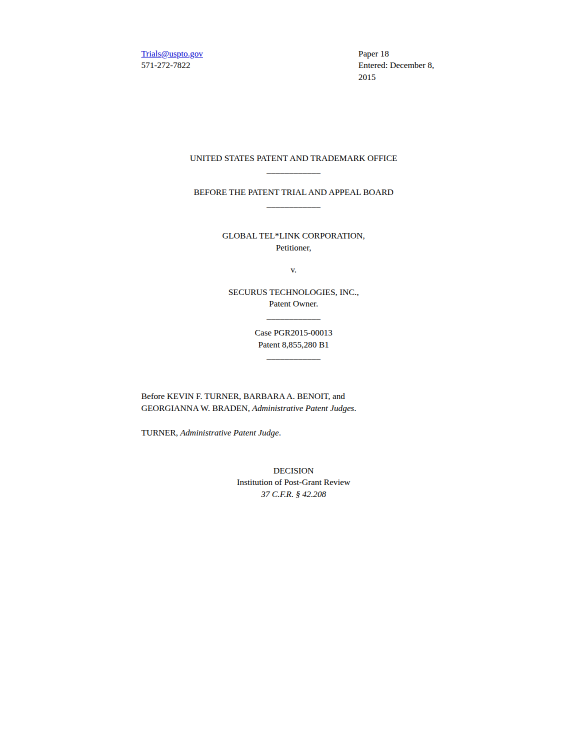| Trials@uspto.gov | Paper 18 |
| 571-272-7822 | Entered: December 8, 2015 |
United States Patent and Trademark Office
____________
Before the Patent Trial and Appeal Board
____________
Global Tel*Link Corporation,
Petitioner,
v.
Securus Technologies, Inc.,
Patent Owner.
____________
Case PGR2015-00013
Patent 8,855,280 B1
____________
Before KEVIN F. TURNER, BARBARA A. BENOIT, and
GEORGIANNA W. BRADEN, Administrative Patent Judges.
TURNER, Administrative Patent Judge.
DECISION
Institution of Post-Grant Review
37 C.F.R. § 42.208